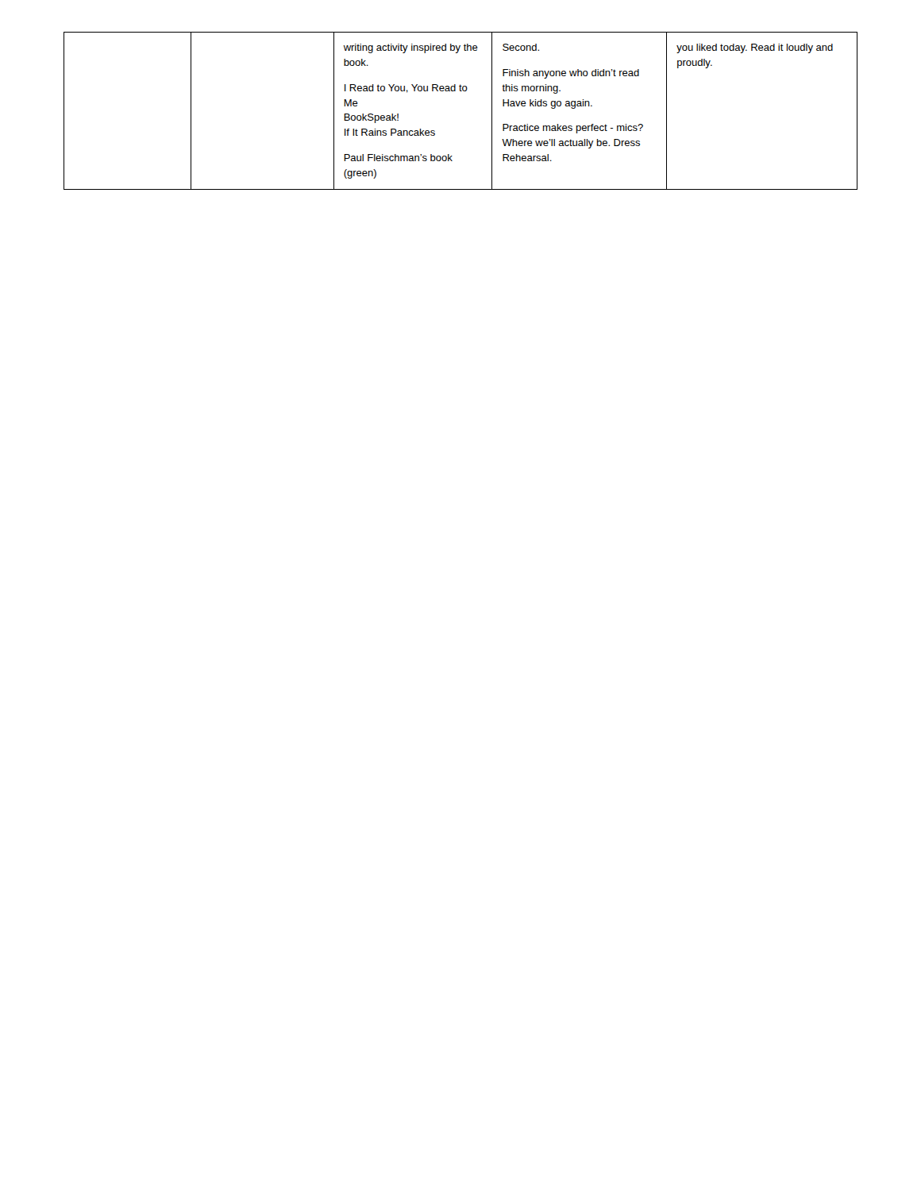| | | writing activity inspired by the book. I Read to You, You Read to Me BookSpeak! If It Rains Pancakes Paul Fleischman’s book (green) | Second. Finish anyone who didn’t read this morning. Have kids go again. Practice makes perfect - mics? Where we’ll actually be. Dress Rehearsal. | you liked today. Read it loudly and proudly. |